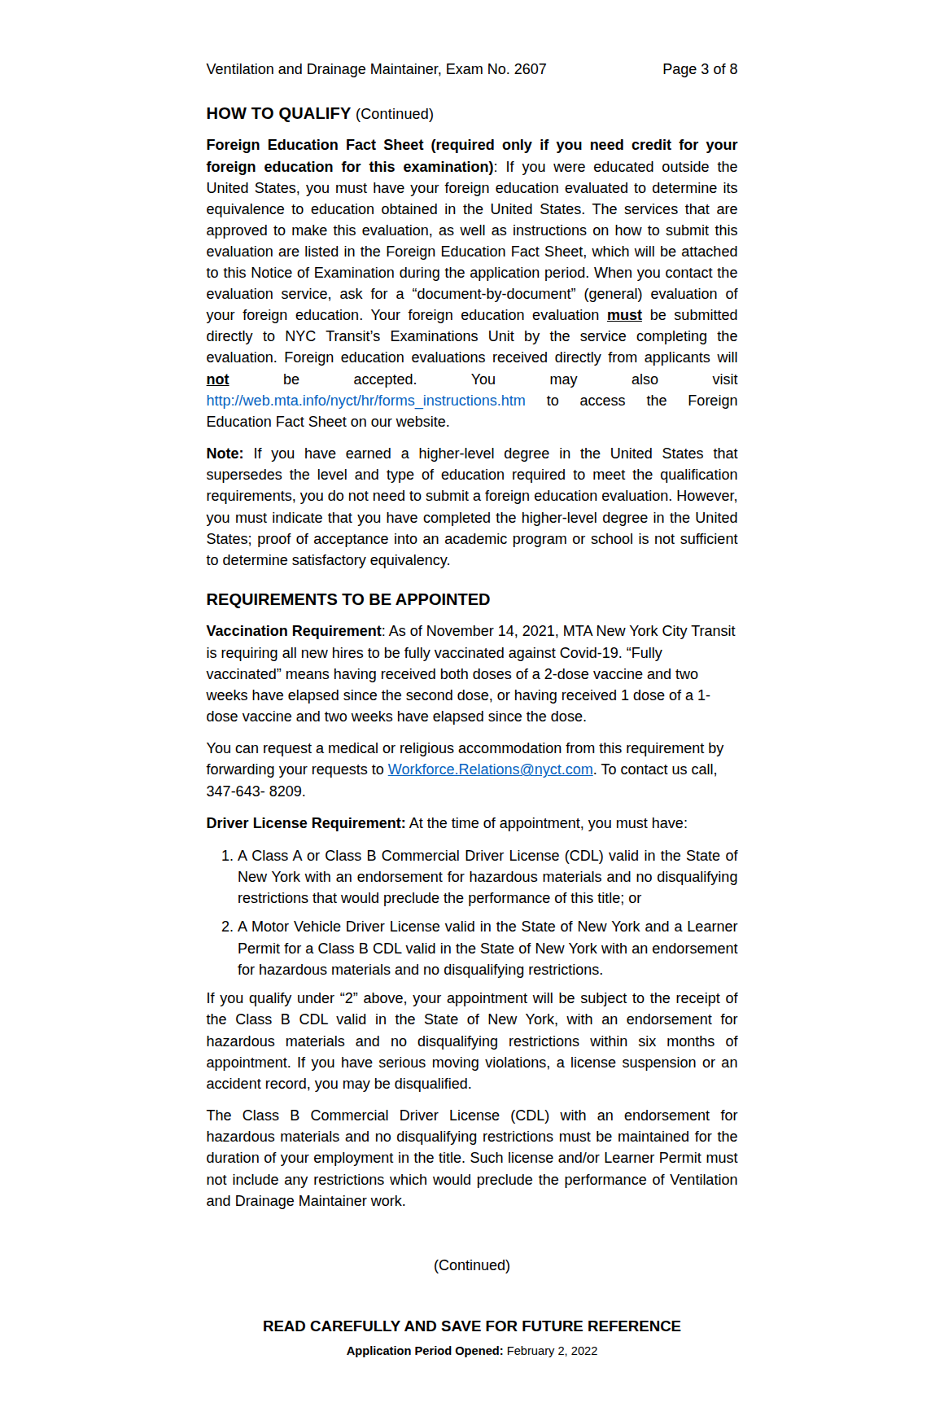Ventilation and Drainage Maintainer, Exam No. 2607 Page 3 of 8
HOW TO QUALIFY (Continued)
Foreign Education Fact Sheet (required only if you need credit for your foreign education for this examination): If you were educated outside the United States, you must have your foreign education evaluated to determine its equivalence to education obtained in the United States. The services that are approved to make this evaluation, as well as instructions on how to submit this evaluation are listed in the Foreign Education Fact Sheet, which will be attached to this Notice of Examination during the application period. When you contact the evaluation service, ask for a “document-by-document” (general) evaluation of your foreign education. Your foreign education evaluation must be submitted directly to NYC Transit’s Examinations Unit by the service completing the evaluation. Foreign education evaluations received directly from applicants will not be accepted. You may also visit http://web.mta.info/nyct/hr/forms_instructions.htm to access the Foreign Education Fact Sheet on our website.
Note: If you have earned a higher-level degree in the United States that supersedes the level and type of education required to meet the qualification requirements, you do not need to submit a foreign education evaluation. However, you must indicate that you have completed the higher-level degree in the United States; proof of acceptance into an academic program or school is not sufficient to determine satisfactory equivalency.
REQUIREMENTS TO BE APPOINTED
Vaccination Requirement: As of November 14, 2021, MTA New York City Transit is requiring all new hires to be fully vaccinated against Covid-19. “Fully vaccinated” means having received both doses of a 2-dose vaccine and two weeks have elapsed since the second dose, or having received 1 dose of a 1-dose vaccine and two weeks have elapsed since the dose.
You can request a medical or religious accommodation from this requirement by forwarding your requests to Workforce.Relations@nyct.com. To contact us call, 347-643- 8209.
Driver License Requirement: At the time of appointment, you must have:
A Class A or Class B Commercial Driver License (CDL) valid in the State of New York with an endorsement for hazardous materials and no disqualifying restrictions that would preclude the performance of this title; or
A Motor Vehicle Driver License valid in the State of New York and a Learner Permit for a Class B CDL valid in the State of New York with an endorsement for hazardous materials and no disqualifying restrictions.
If you qualify under “2” above, your appointment will be subject to the receipt of the Class B CDL valid in the State of New York, with an endorsement for hazardous materials and no disqualifying restrictions within six months of appointment. If you have serious moving violations, a license suspension or an accident record, you may be disqualified.
The Class B Commercial Driver License (CDL) with an endorsement for hazardous materials and no disqualifying restrictions must be maintained for the duration of your employment in the title. Such license and/or Learner Permit must not include any restrictions which would preclude the performance of Ventilation and Drainage Maintainer work.
(Continued)
READ CAREFULLY AND SAVE FOR FUTURE REFERENCE
Application Period Opened: February 2, 2022